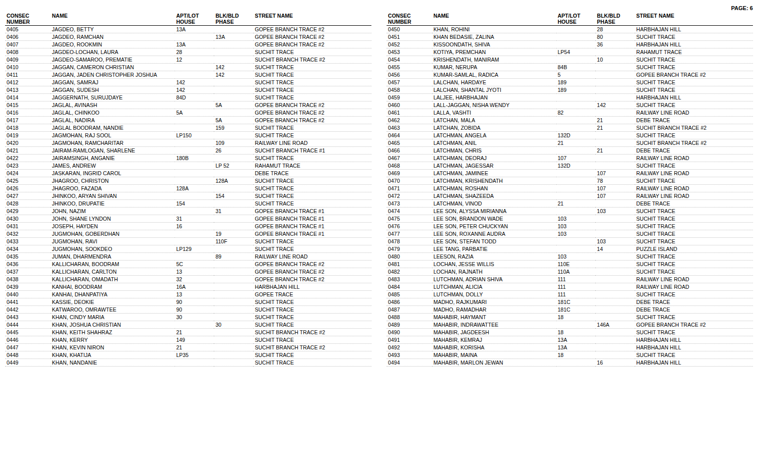PAGE: 6
| CONSEC NUMBER | NAME | APT/LOT HOUSE | BLK/BLD PHASE | STREET NAME | | CONSEC NUMBER | NAME | APT/LOT HOUSE | BLK/BLD PHASE | STREET NAME |
| --- | --- | --- | --- | --- | --- | --- | --- | --- | --- | --- |
| 0405 | JAGDEO, BETTY | 13A | | GOPEE BRANCH TRACE #2 | | 0450 | KHAN, ROHINI | | 28 | HARBHAJAN HILL |
| 0406 | JAGDEO, RAMCHAN | | 13A | GOPEE BRANCH TRACE #2 | | 0451 | KHAN BEDASIE, ZALINA | | 80 | SUCHIT TRACE |
| 0407 | JAGDEO, ROOKMIN | 13A | | GOPEE BRANCH TRACE #2 | | 0452 | KISSOONDATH, SHIVA | | 36 | HARBHAJAN HILL |
| 0408 | JAGDEO-LOCHAN, LAURA | 28 | | SUCHIT TRACE | | 0453 | KOTIYA, PREMCHAN | LP54 | | RAHAMUT TRACE |
| 0409 | JAGDEO-SAMAROO, PREMATIE | 12 | | SUCHIT BRANCH TRACE #2 | | 0454 | KRISHENDATH, MANIRAM | | 10 | SUCHIT TRACE |
| 0410 | JAGGAN, CAMERON CHRISTIAN | | 142 | SUCHIT TRACE | | 0455 | KUMAR, NERUPA | 84B | | SUCHIT TRACE |
| 0411 | JAGGAN, JADEN CHRISTOPHER JOSHUA | | 142 | SUCHIT TRACE | | 0456 | KUMAR-SAMLAL, RADICA | 5 | | GOPEE BRANCH TRACE #2 |
| 0412 | JAGGAN, SAMRAJ | 142 | | SUCHIT TRACE | | 0457 | LALCHAN, HARDAYE | 189 | | SUCHIT TRACE |
| 0413 | JAGGAN, SUDESH | 142 | | SUCHIT TRACE | | 0458 | LALCHAN, SHANTAL JYOTI | 189 | | SUCHIT TRACE |
| 0414 | JAGGERNATH, SURUJDAYE | 84D | | SUCHIT TRACE | | 0459 | LALJEE, HARBHAJAN | | | HARBHAJAN HILL |
| 0415 | JAGLAL, AVINASH | | 5A | GOPEE BRANCH TRACE #2 | | 0460 | LALL-JAGGAN, NISHA WENDY | | 142 | SUCHIT TRACE |
| 0416 | JAGLAL, CHINKOO | 5A | | GOPEE BRANCH TRACE #2 | | 0461 | LALLA, VASHTI | 82 | | RAILWAY LINE ROAD |
| 0417 | JAGLAL, NADIRA | | 5A | GOPEE BRANCH TRACE #2 | | 0462 | LATCHAN, MALA | | 21 | DEBE TRACE |
| 0418 | JAGLAL BOODRAM, NANDIE | | 159 | SUCHIT TRACE | | 0463 | LATCHAN, ZOBIDA | | 21 | SUCHIT BRANCH TRACE #2 |
| 0419 | JAGMOHAN, RAJ SOOL | LP150 | | SUCHIT TRACE | | 0464 | LATCHMAN, ANGELA | 132D | | SUCHIT TRACE |
| 0420 | JAGMOHAN, RAMCHARITAR | | 109 | RAILWAY LINE ROAD | | 0465 | LATCHMAN, ANIL | 21 | | SUCHIT BRANCH TRACE #2 |
| 0421 | JAIRAM-RAMLOGAN, SHARLENE | | 26 | SUCHIT BRANCH TRACE #1 | | 0466 | LATCHMAN, CHRIS | | 21 | DEBE TRACE |
| 0422 | JAIRAMSINGH, ANGANIE | 180B | | SUCHIT TRACE | | 0467 | LATCHMAN, DEORAJ | 107 | | RAILWAY LINE ROAD |
| 0423 | JAMES, ANDREW | | LP 52 | RAHAMUT TRACE | | 0468 | LATCHMAN, JAGESSAR | 132D | | SUCHIT TRACE |
| 0424 | JASKARAN, INGRID CAROL | | | DEBE TRACE | | 0469 | LATCHMAN, JAMINEE | | 107 | RAILWAY LINE ROAD |
| 0425 | JHAGROO, CHRISTON | | 128A | SUCHIT TRACE | | 0470 | LATCHMAN, KRISHENDATH | | 78 | SUCHIT TRACE |
| 0426 | JHAGROO, FAZADA | 128A | | SUCHIT TRACE | | 0471 | LATCHMAN, ROSHAN | | 107 | RAILWAY LINE ROAD |
| 0427 | JHINKOO, ARYAN SHIVAN | | 154 | SUCHIT TRACE | | 0472 | LATCHMAN, SHAZEEDA | | 107 | RAILWAY LINE ROAD |
| 0428 | JHINKOO, DRUPATIE | 154 | | SUCHIT TRACE | | 0473 | LATCHMAN, VINOD | 21 | | DEBE TRACE |
| 0429 | JOHN, NAZIM | | 31 | GOPEE BRANCH TRACE #1 | | 0474 | LEE SON, ALYSSA MIRIANNA | | 103 | SUCHIT TRACE |
| 0430 | JOHN, SHANE LYNDON | 31 | | GOPEE BRANCH TRACE #1 | | 0475 | LEE SON, BRANDON WADE | 103 | | SUCHIT TRACE |
| 0431 | JOSEPH, HAYDEN | 16 | | GOPEE BRANCH TRACE #1 | | 0476 | LEE SON, PETER CHUCKYAN | 103 | | SUCHIT TRACE |
| 0432 | JUGMOHAN, GOBERDHAN | | 19 | GOPEE BRANCH TRACE #1 | | 0477 | LEE SON, ROXANNE AUDRA | 103 | | SUCHIT TRACE |
| 0433 | JUGMOHAN, RAVI | | 110F | SUCHIT TRACE | | 0478 | LEE SON, STEFAN TODD | | 103 | SUCHIT TRACE |
| 0434 | JUGMOHAN, SOOKDEO | LP129 | | SUCHIT TRACE | | 0479 | LEE TANG, PARBATIE | | 14 | PUZZLE ISLAND |
| 0435 | JUMAN, DHARMENDRA | | 89 | RAILWAY LINE ROAD | | 0480 | LEESON, RAZIA | 103 | | SUCHIT TRACE |
| 0436 | KALLICHARAN, BOODRAM | 5C | | GOPEE BRANCH TRACE #2 | | 0481 | LOCHAN, JESSE WILLIS | 110E | | SUCHIT TRACE |
| 0437 | KALLICHARAN, CARLTON | 13 | | GOPEE BRANCH TRACE #2 | | 0482 | LOCHAN, RAJNATH | 110A | | SUCHIT TRACE |
| 0438 | KALLICHARAN, OMADATH | 32 | | GOPEE BRANCH TRACE #2 | | 0483 | LUTCHMAN, ADRIAN SHIVA | 111 | | RAILWAY LINE ROAD |
| 0439 | KANHAI, BOODRAM | 16A | | HARBHAJAN HILL | | 0484 | LUTCHMAN, ALICIA | 111 | | RAILWAY LINE ROAD |
| 0440 | KANHAI, DHANPATIYA | 13 | | GOPEE TRACE | | 0485 | LUTCHMAN, DOLLY | 111 | | SUCHIT TRACE |
| 0441 | KASSIE, DEOKIE | 90 | | SUCHIT TRACE | | 0486 | MADHO, RAJKUMARI | 181C | | DEBE TRACE |
| 0442 | KATWAROO, OMRAWTEE | 90 | | SUCHIT TRACE | | 0487 | MADHO, RAMADHAR | 181C | | DEBE TRACE |
| 0443 | KHAN, CINDY MARIA | 30 | | SUCHIT TRACE | | 0488 | MAHABIR, HAYMANT | 18 | | SUCHIT TRACE |
| 0444 | KHAN, JOSHUA CHRISTIAN | | 30 | SUCHIT TRACE | | 0489 | MAHABIR, INDRAWATTEE | | 146A | GOPEE BRANCH TRACE #2 |
| 0445 | KHAN, KEITH SHAHRAZ | 21 | | SUCHIT BRANCH TRACE #2 | | 0490 | MAHABIR, JAGDEESH | 18 | | SUCHIT TRACE |
| 0446 | KHAN, KERRY | 149 | | SUCHIT TRACE | | 0491 | MAHABIR, KEMRAJ | 13A | | HARBHAJAN HILL |
| 0447 | KHAN, KEVIN NIRON | 21 | | SUCHIT BRANCH TRACE #2 | | 0492 | MAHABIR, KORISHA | 13A | | HARBHAJAN HILL |
| 0448 | KHAN, KHATIJA | LP35 | | SUCHIT TRACE | | 0493 | MAHABIR, MAINA | 18 | | SUCHIT TRACE |
| 0449 | KHAN, NANDANIE | | | SUCHIT TRACE | | 0494 | MAHABIR, MARLON JEWAN | | 16 | HARBHAJAN HILL |